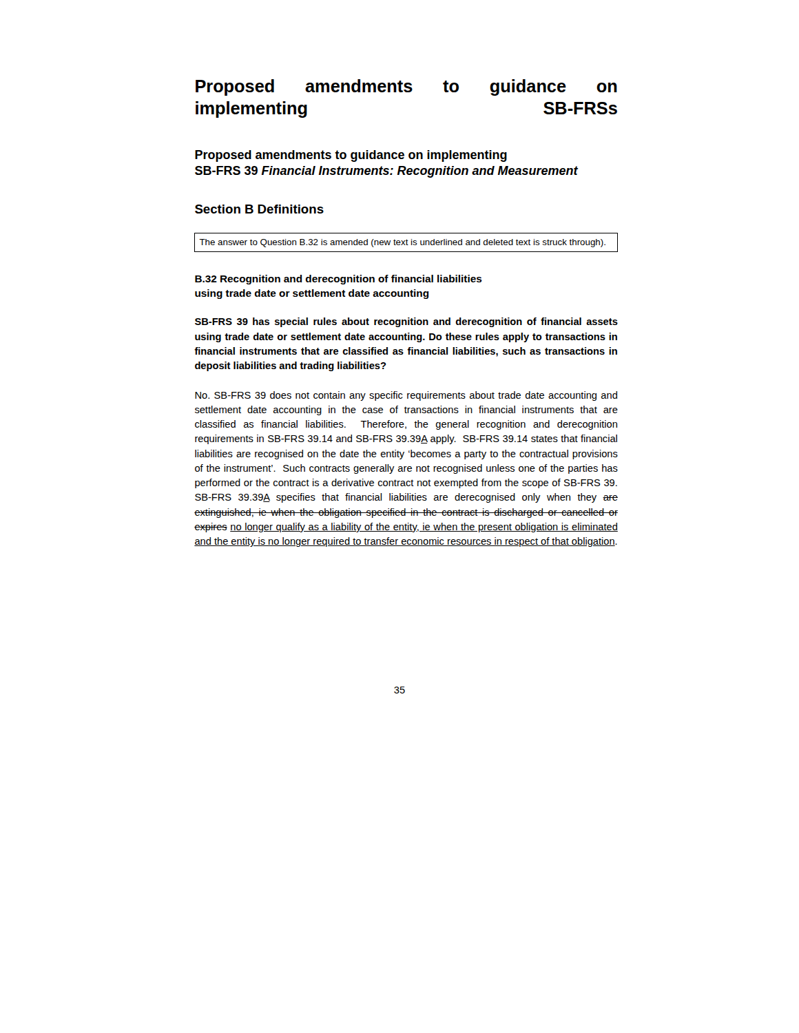Proposed amendments to guidance on implementing SB-FRSs
Proposed amendments to guidance on implementing
SB-FRS 39 Financial Instruments: Recognition and Measurement
Section B Definitions
The answer to Question B.32 is amended (new text is underlined and deleted text is struck through).
B.32 Recognition and derecognition of financial liabilities
using trade date or settlement date accounting
SB-FRS 39 has special rules about recognition and derecognition of financial assets using trade date or settlement date accounting. Do these rules apply to transactions in financial instruments that are classified as financial liabilities, such as transactions in deposit liabilities and trading liabilities?
No. SB-FRS 39 does not contain any specific requirements about trade date accounting and settlement date accounting in the case of transactions in financial instruments that are classified as financial liabilities. Therefore, the general recognition and derecognition requirements in SB-FRS 39.14 and SB-FRS 39.39A apply. SB-FRS 39.14 states that financial liabilities are recognised on the date the entity ‘becomes a party to the contractual provisions of the instrument’. Such contracts generally are not recognised unless one of the parties has performed or the contract is a derivative contract not exempted from the scope of SB-FRS 39. SB-FRS 39.39A specifies that financial liabilities are derecognised only when they are extinguished, ie when the obligation specified in the contract is discharged or cancelled or expires no longer qualify as a liability of the entity, ie when the present obligation is eliminated and the entity is no longer required to transfer economic resources in respect of that obligation.
35